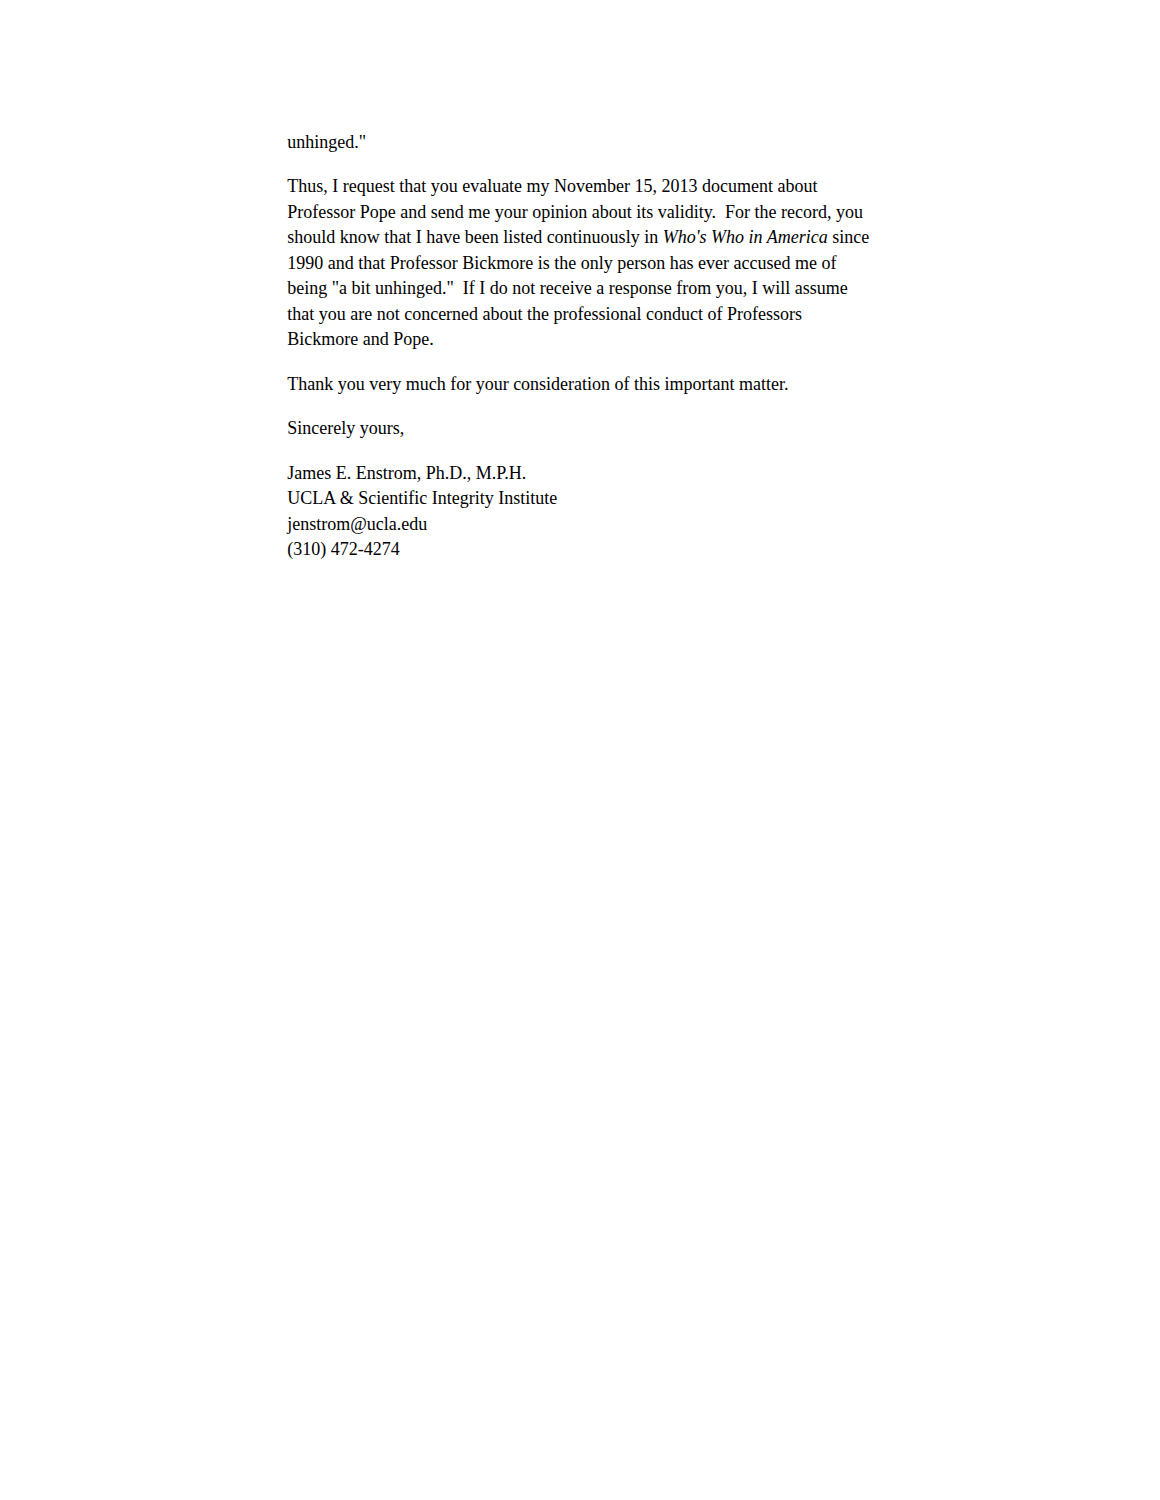unhinged."
Thus, I request that you evaluate my November 15, 2013 document about Professor Pope and send me your opinion about its validity. For the record, you should know that I have been listed continuously in Who's Who in America since 1990 and that Professor Bickmore is the only person has ever accused me of being "a bit unhinged." If I do not receive a response from you, I will assume that you are not concerned about the professional conduct of Professors Bickmore and Pope.
Thank you very much for your consideration of this important matter.
Sincerely yours,
James E. Enstrom, Ph.D., M.P.H.
UCLA & Scientific Integrity Institute
jenstrom@ucla.edu
(310) 472-4274